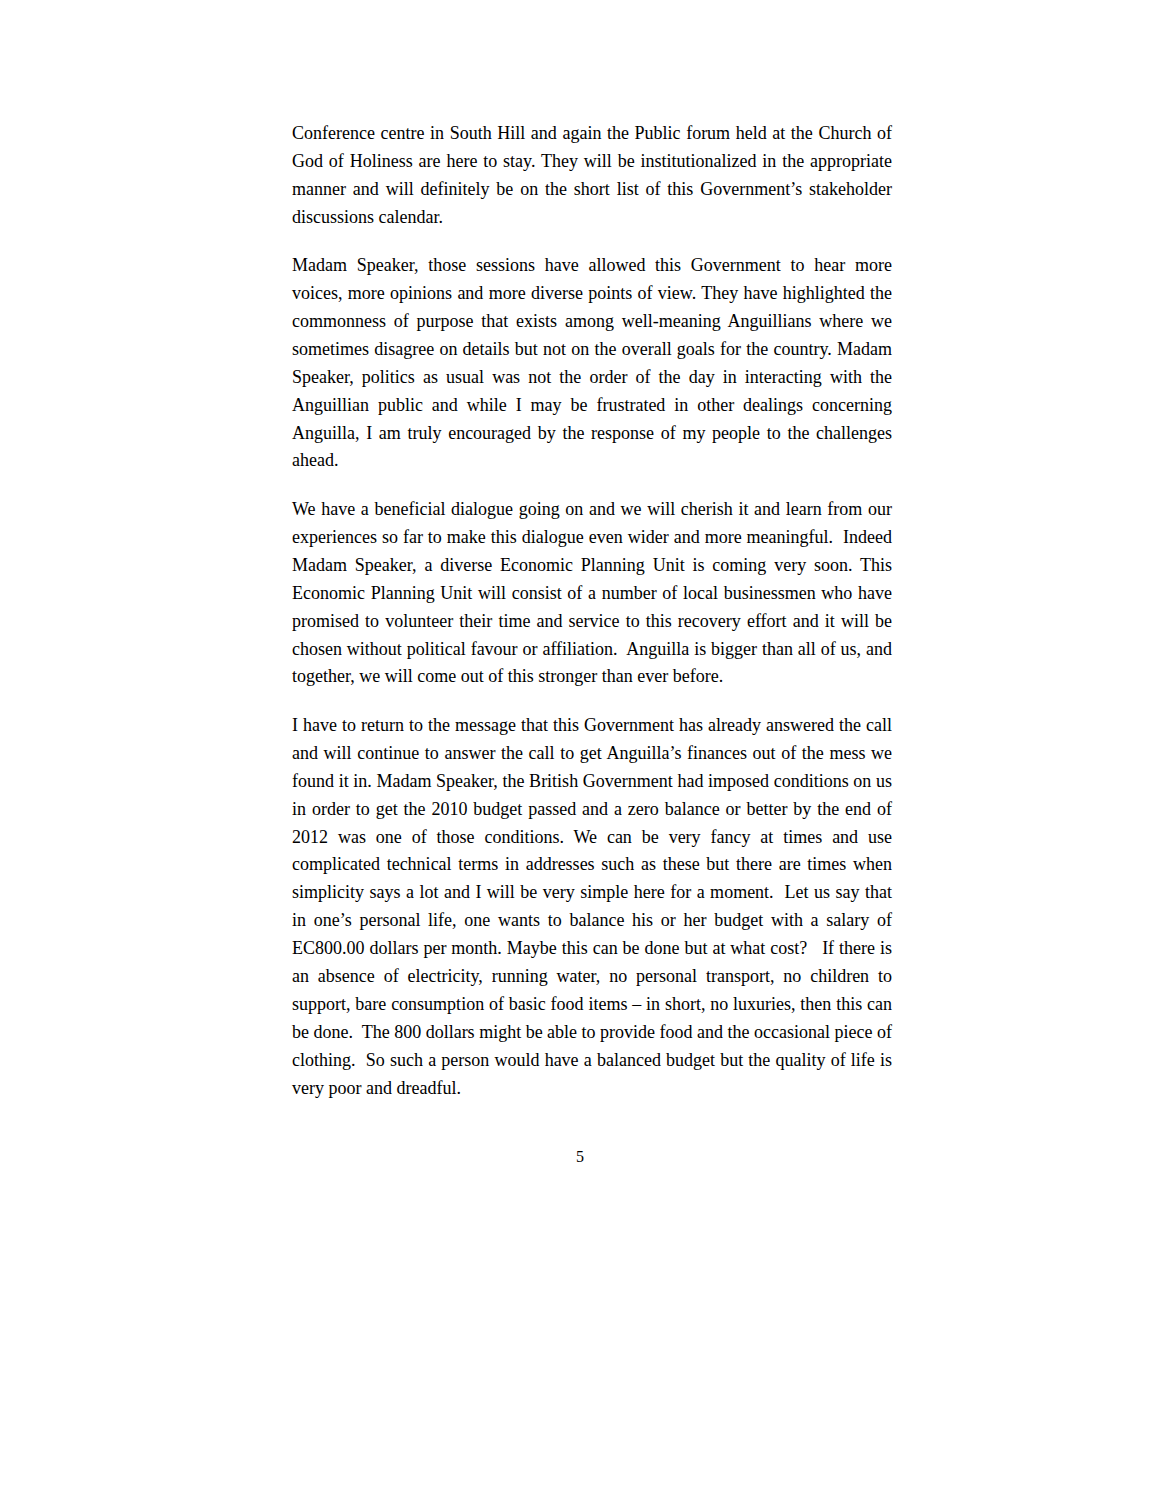Conference centre in South Hill and again the Public forum held at the Church of God of Holiness are here to stay. They will be institutionalized in the appropriate manner and will definitely be on the short list of this Government’s stakeholder discussions calendar.
Madam Speaker, those sessions have allowed this Government to hear more voices, more opinions and more diverse points of view. They have highlighted the commonness of purpose that exists among well-meaning Anguillians where we sometimes disagree on details but not on the overall goals for the country. Madam Speaker, politics as usual was not the order of the day in interacting with the Anguillian public and while I may be frustrated in other dealings concerning Anguilla, I am truly encouraged by the response of my people to the challenges ahead.
We have a beneficial dialogue going on and we will cherish it and learn from our experiences so far to make this dialogue even wider and more meaningful. Indeed Madam Speaker, a diverse Economic Planning Unit is coming very soon. This Economic Planning Unit will consist of a number of local businessmen who have promised to volunteer their time and service to this recovery effort and it will be chosen without political favour or affiliation. Anguilla is bigger than all of us, and together, we will come out of this stronger than ever before.
I have to return to the message that this Government has already answered the call and will continue to answer the call to get Anguilla’s finances out of the mess we found it in. Madam Speaker, the British Government had imposed conditions on us in order to get the 2010 budget passed and a zero balance or better by the end of 2012 was one of those conditions. We can be very fancy at times and use complicated technical terms in addresses such as these but there are times when simplicity says a lot and I will be very simple here for a moment. Let us say that in one’s personal life, one wants to balance his or her budget with a salary of EC800.00 dollars per month. Maybe this can be done but at what cost? If there is an absence of electricity, running water, no personal transport, no children to support, bare consumption of basic food items – in short, no luxuries, then this can be done. The 800 dollars might be able to provide food and the occasional piece of clothing. So such a person would have a balanced budget but the quality of life is very poor and dreadful.
5